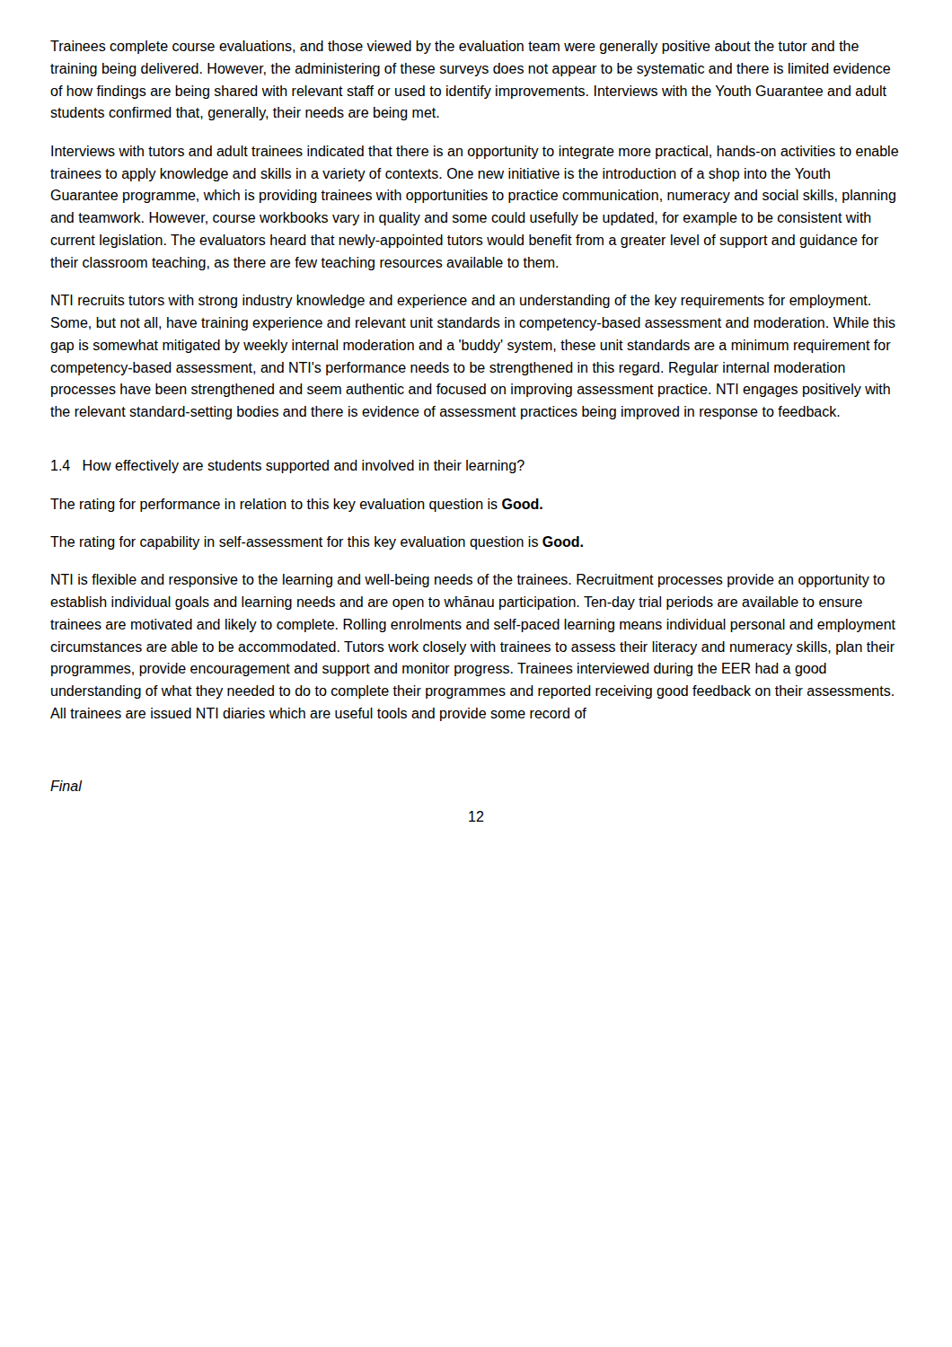Trainees complete course evaluations, and those viewed by the evaluation team were generally positive about the tutor and the training being delivered. However, the administering of these surveys does not appear to be systematic and there is limited evidence of how findings are being shared with relevant staff or used to identify improvements. Interviews with the Youth Guarantee and adult students confirmed that, generally, their needs are being met.
Interviews with tutors and adult trainees indicated that there is an opportunity to integrate more practical, hands-on activities to enable trainees to apply knowledge and skills in a variety of contexts. One new initiative is the introduction of a shop into the Youth Guarantee programme, which is providing trainees with opportunities to practice communication, numeracy and social skills, planning and teamwork. However, course workbooks vary in quality and some could usefully be updated, for example to be consistent with current legislation. The evaluators heard that newly-appointed tutors would benefit from a greater level of support and guidance for their classroom teaching, as there are few teaching resources available to them.
NTI recruits tutors with strong industry knowledge and experience and an understanding of the key requirements for employment. Some, but not all, have training experience and relevant unit standards in competency-based assessment and moderation. While this gap is somewhat mitigated by weekly internal moderation and a 'buddy' system, these unit standards are a minimum requirement for competency-based assessment, and NTI's performance needs to be strengthened in this regard. Regular internal moderation processes have been strengthened and seem authentic and focused on improving assessment practice. NTI engages positively with the relevant standard-setting bodies and there is evidence of assessment practices being improved in response to feedback.
1.4 How effectively are students supported and involved in their learning?
The rating for performance in relation to this key evaluation question is Good.
The rating for capability in self-assessment for this key evaluation question is Good.
NTI is flexible and responsive to the learning and well-being needs of the trainees. Recruitment processes provide an opportunity to establish individual goals and learning needs and are open to whānau participation. Ten-day trial periods are available to ensure trainees are motivated and likely to complete. Rolling enrolments and self-paced learning means individual personal and employment circumstances are able to be accommodated. Tutors work closely with trainees to assess their literacy and numeracy skills, plan their programmes, provide encouragement and support and monitor progress. Trainees interviewed during the EER had a good understanding of what they needed to do to complete their programmes and reported receiving good feedback on their assessments. All trainees are issued NTI diaries which are useful tools and provide some record of
Final
12